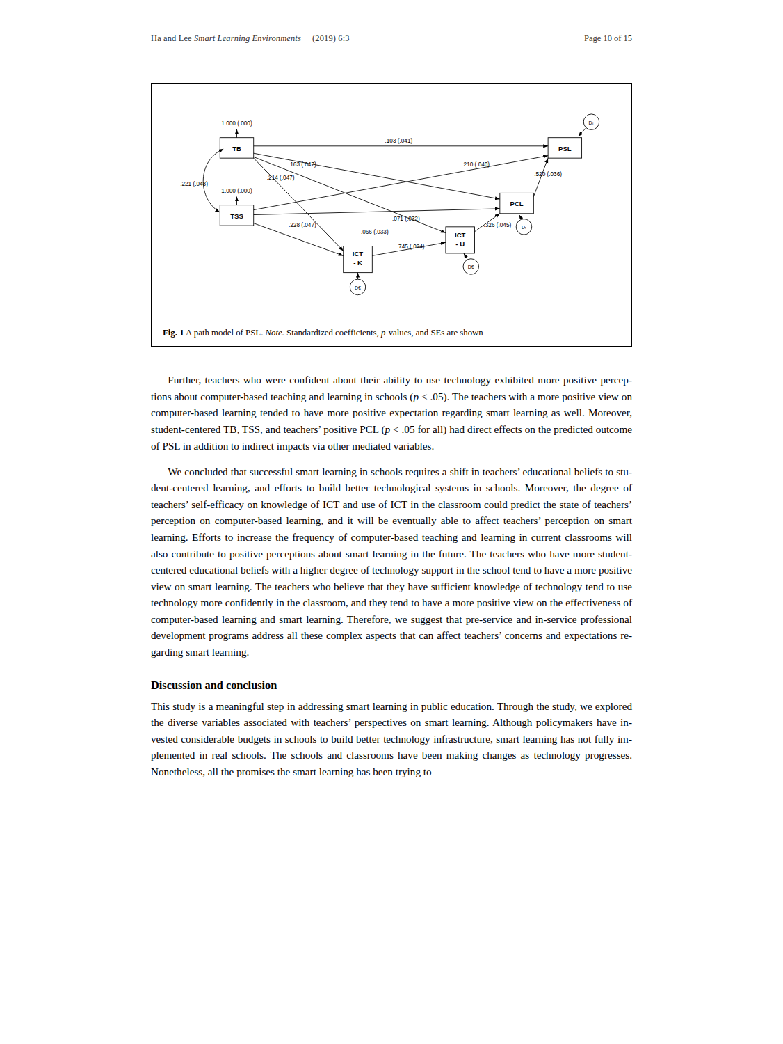Ha and Lee Smart Learning Environments (2019) 6:3
Page 10 of 15
TB TSS ICT - K ICT - U PCL PSL Dₛ Dₜ D€ D€ 1.000 (.000) 1.000 (.000) .221 (.048) .103 (.041) .163 (.047) .214 (.047) .210 (.040) .520 (.036) .071 (.032) .066 (.033) .228 (.047) .745 (.024) .326 (.045)
Fig. 1 A path model of PSL. Note. Standardized coefficients, p-values, and SEs are shown
Further, teachers who were confident about their ability to use technology exhibited more positive perceptions about computer-based teaching and learning in schools (p < .05). The teachers with a more positive view on computer-based learning tended to have more positive expectation regarding smart learning as well. Moreover, student-centered TB, TSS, and teachers’ positive PCL (p < .05 for all) had direct effects on the predicted outcome of PSL in addition to indirect impacts via other mediated variables.
We concluded that successful smart learning in schools requires a shift in teachers’ educational beliefs to student-centered learning, and efforts to build better technological systems in schools. Moreover, the degree of teachers’ self-efficacy on knowledge of ICT and use of ICT in the classroom could predict the state of teachers’ perception on computer-based learning, and it will be eventually able to affect teachers’ perception on smart learning. Efforts to increase the frequency of computer-based teaching and learning in current classrooms will also contribute to positive perceptions about smart learning in the future. The teachers who have more student-centered educational beliefs with a higher degree of technology support in the school tend to have a more positive view on smart learning. The teachers who believe that they have sufficient knowledge of technology tend to use technology more confidently in the classroom, and they tend to have a more positive view on the effectiveness of computer-based learning and smart learning. Therefore, we suggest that pre-service and in-service professional development programs address all these complex aspects that can affect teachers’ concerns and expectations regarding smart learning.
Discussion and conclusion
This study is a meaningful step in addressing smart learning in public education. Through the study, we explored the diverse variables associated with teachers’ perspectives on smart learning. Although policymakers have invested considerable budgets in schools to build better technology infrastructure, smart learning has not fully implemented in real schools. The schools and classrooms have been making changes as technology progresses. Nonetheless, all the promises the smart learning has been trying to